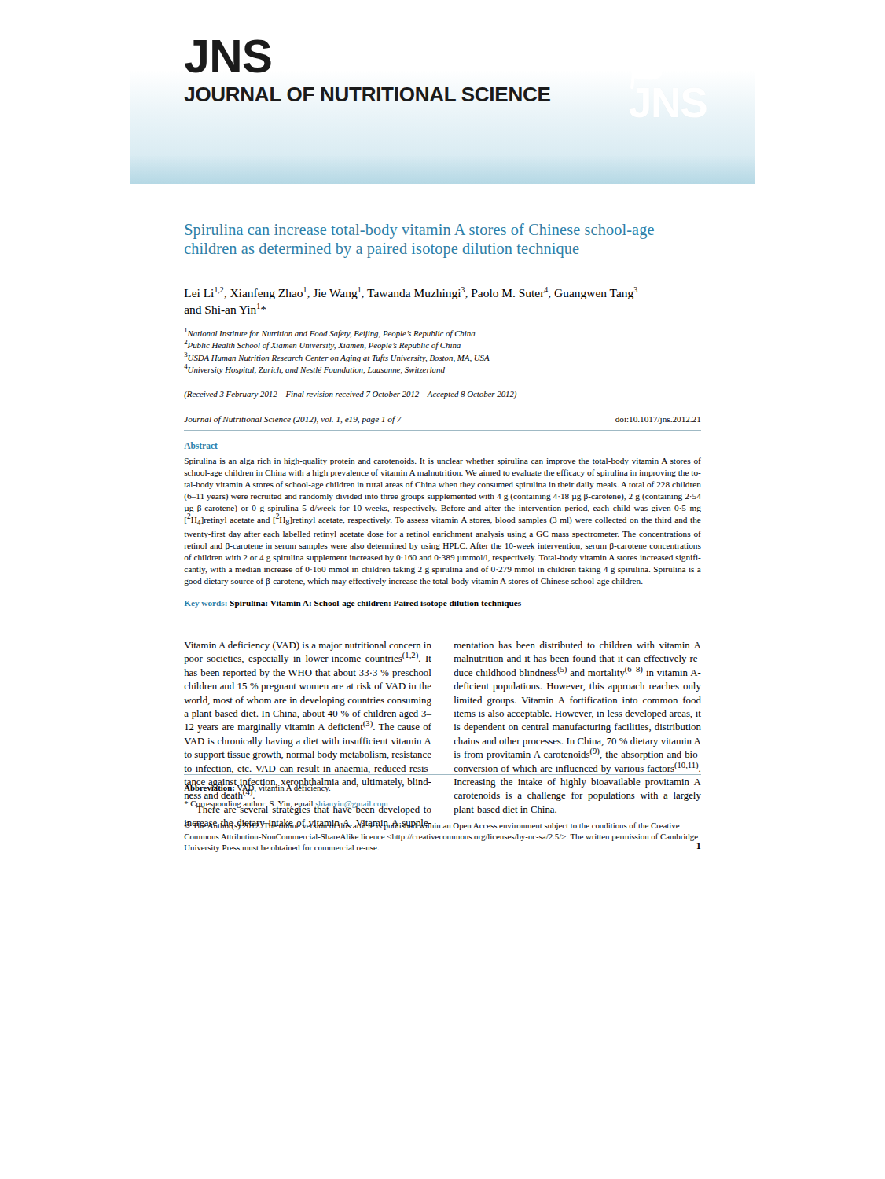JNS JOURNAL OF NUTRITIONAL SCIENCE
JNS
Spirulina can increase total-body vitamin A stores of Chinese school-age children as determined by a paired isotope dilution technique
Lei Li1,2, Xianfeng Zhao1, Jie Wang1, Tawanda Muzhingi3, Paolo M. Suter4, Guangwen Tang3
and Shi-an Yin1*
1National Institute for Nutrition and Food Safety, Beijing, People’s Republic of China
2Public Health School of Xiamen University, Xiamen, People’s Republic of China
3USDA Human Nutrition Research Center on Aging at Tufts University, Boston, MA, USA
4University Hospital, Zurich, and Nestlé Foundation, Lausanne, Switzerland
(Received 3 February 2012 – Final revision received 7 October 2012 – Accepted 8 October 2012)
Journal of Nutritional Science (2012), vol. 1, e19, page 1 of 7 doi:10.1017/jns.2012.21
Abstract
Spirulina is an alga rich in high-quality protein and carotenoids. It is unclear whether spirulina can improve the total-body vitamin A stores of school-age children in China with a high prevalence of vitamin A malnutrition. We aimed to evaluate the efficacy of spirulina in improving the total-body vitamin A stores of school-age children in rural areas of China when they consumed spirulina in their daily meals. A total of 228 children (6–11 years) were recruited and randomly divided into three groups supplemented with 4 g (containing 4·18 µg β-carotene), 2 g (containing 2·54 µg β-carotene) or 0 g spirulina 5 d/week for 10 weeks, respectively. Before and after the intervention period, each child was given 0·5 mg [2H4]retinyl acetate and [2H8]retinyl acetate, respectively. To assess vitamin A stores, blood samples (3 ml) were collected on the third and the twenty-first day after each labelled retinyl acetate dose for a retinol enrichment analysis using a GC mass spectrometer. The concentrations of retinol and β-carotene in serum samples were also determined by using HPLC. After the 10-week intervention, serum β-carotene concentrations of children with 2 or 4 g spirulina supplement increased by 0·160 and 0·389 µmmol/l, respectively. Total-body vitamin A stores increased significantly, with a median increase of 0·160 mmol in children taking 2 g spirulina and of 0·279 mmol in children taking 4 g spirulina. Spirulina is a good dietary source of β-carotene, which may effectively increase the total-body vitamin A stores of Chinese school-age children.
Key words: Spirulina: Vitamin A: School-age children: Paired isotope dilution techniques
Vitamin A deficiency (VAD) is a major nutritional concern in poor societies, especially in lower-income countries(1,2). It has been reported by the WHO that about 33·3 % preschool children and 15 % pregnant women are at risk of VAD in the world, most of whom are in developing countries consuming a plant-based diet. In China, about 40 % of children aged 3–12 years are marginally vitamin A deficient(3). The cause of VAD is chronically having a diet with insufficient vitamin A to support tissue growth, normal body metabolism, resistance to infection, etc. VAD can result in anaemia, reduced resistance against infection, xerophthalmia and, ultimately, blindness and death(4).
There are several strategies that have been developed to increase the dietary intake of vitamin A. Vitamin A supplementation has been distributed to children with vitamin A malnutrition and it has been found that it can effectively reduce childhood blindness(5) and mortality(6–8) in vitamin A-deficient populations. However, this approach reaches only limited groups. Vitamin A fortification into common food items is also acceptable. However, in less developed areas, it is dependent on central manufacturing facilities, distribution chains and other processes. In China, 70 % dietary vitamin A is from provitamin A carotenoids(9), the absorption and bioconversion of which are influenced by various factors(10,11). Increasing the intake of highly bioavailable provitamin A carotenoids is a challenge for populations with a largely plant-based diet in China.
Abbreviation: VAD, vitamin A deficiency.
* Corresponding author: S. Yin, email shianyin@gmail.com
© The Author(s) 2012. The online version of this article is published within an Open Access environment subject to the conditions of the Creative Commons Attribution-NonCommercial-ShareAlike licence <http://creativecommons.org/licenses/by-nc-sa/2.5/>. The written permission of Cambridge University Press must be obtained for commercial re-use. 1